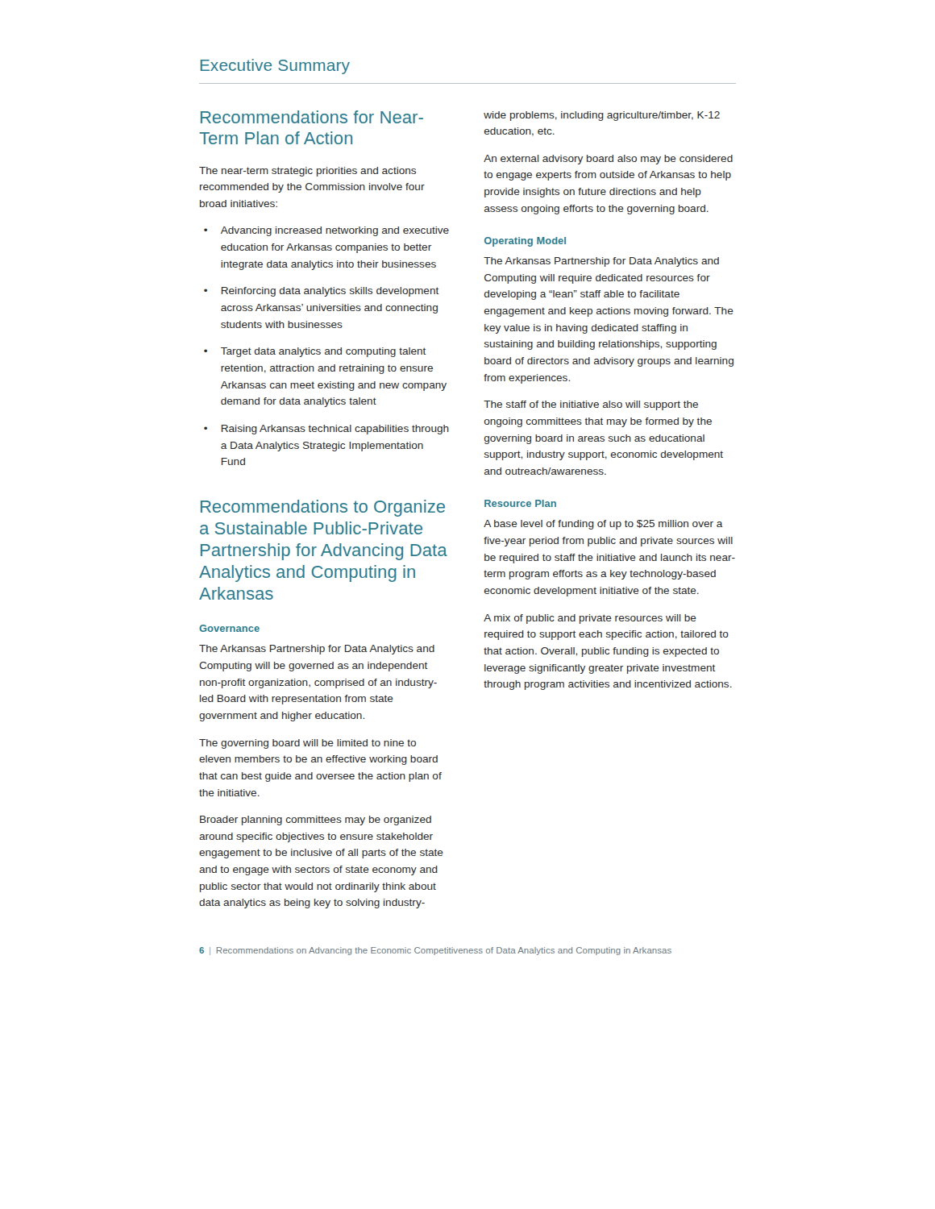Executive Summary
Recommendations for Near-Term Plan of Action
The near-term strategic priorities and actions recommended by the Commission involve four broad initiatives:
Advancing increased networking and executive education for Arkansas companies to better integrate data analytics into their businesses
Reinforcing data analytics skills development across Arkansas’ universities and connecting students with businesses
Target data analytics and computing talent retention, attraction and retraining to ensure Arkansas can meet existing and new company demand for data analytics talent
Raising Arkansas technical capabilities through a Data Analytics Strategic Implementation Fund
Recommendations to Organize a Sustainable Public-Private Partnership for Advancing Data Analytics and Computing in Arkansas
Governance
The Arkansas Partnership for Data Analytics and Computing will be governed as an independent non-profit organization, comprised of an industry-led Board with representation from state government and higher education.
The governing board will be limited to nine to eleven members to be an effective working board that can best guide and oversee the action plan of the initiative.
Broader planning committees may be organized around specific objectives to ensure stakeholder engagement to be inclusive of all parts of the state and to engage with sectors of state economy and public sector that would not ordinarily think about data analytics as being key to solving industry-
wide problems, including agriculture/timber, K-12 education, etc.
An external advisory board also may be considered to engage experts from outside of Arkansas to help provide insights on future directions and help assess ongoing efforts to the governing board.
Operating Model
The Arkansas Partnership for Data Analytics and Computing will require dedicated resources for developing a “lean” staff able to facilitate engagement and keep actions moving forward. The key value is in having dedicated staffing in sustaining and building relationships, supporting board of directors and advisory groups and learning from experiences.
The staff of the initiative also will support the ongoing committees that may be formed by the governing board in areas such as educational support, industry support, economic development and outreach/awareness.
Resource Plan
A base level of funding of up to $25 million over a five-year period from public and private sources will be required to staff the initiative and launch its near-term program efforts as a key technology-based economic development initiative of the state.
A mix of public and private resources will be required to support each specific action, tailored to that action. Overall, public funding is expected to leverage significantly greater private investment through program activities and incentivized actions.
6|Recommendations on Advancing the Economic Competitiveness of Data Analytics and Computing in Arkansas